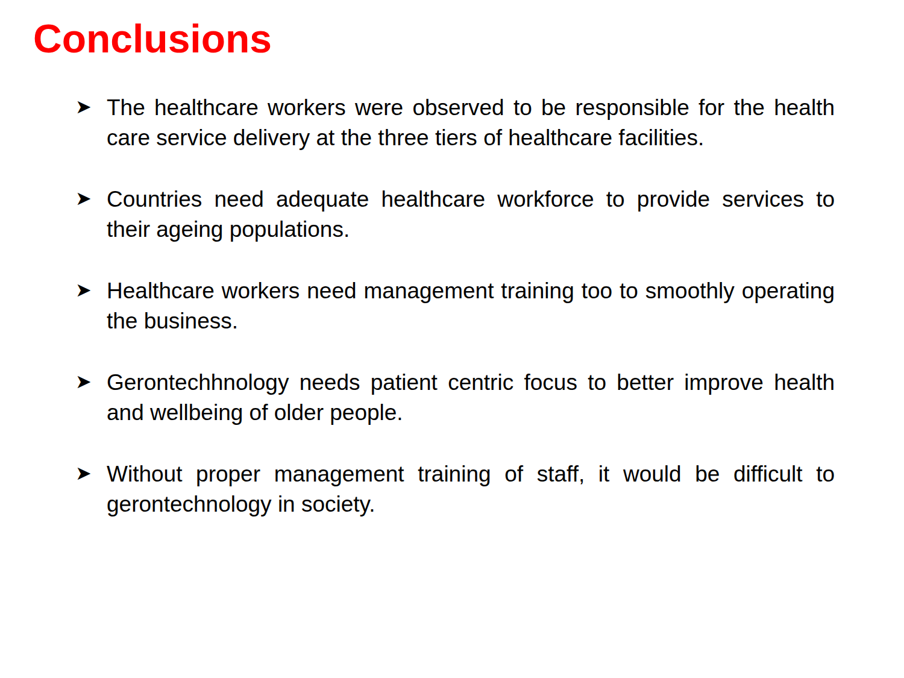Conclusions
The healthcare workers were observed to be responsible for the health care service delivery at the three tiers of healthcare facilities.
Countries need adequate healthcare workforce to provide services to their ageing populations.
Healthcare workers need management training too to smoothly operating the business.
Gerontechhnology needs patient centric focus to better improve health and wellbeing of older people.
Without proper management training of staff, it would be difficult to gerontechnology in society.